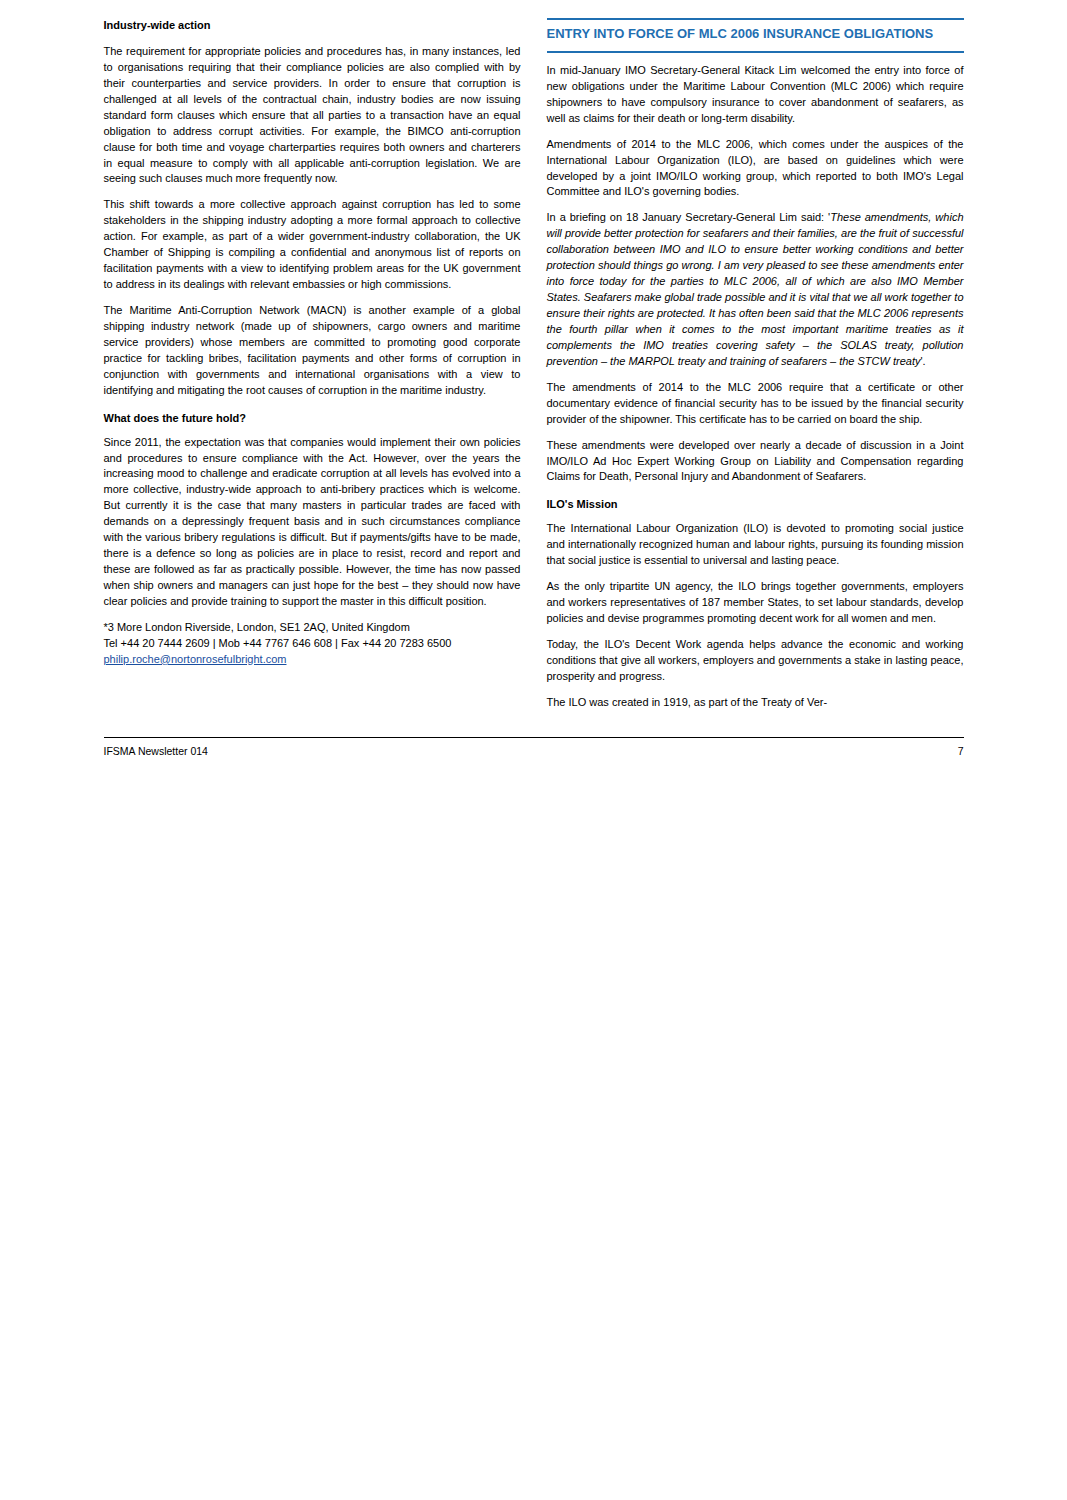Industry-wide action
The requirement for appropriate policies and procedures has, in many instances, led to organisations requiring that their compliance policies are also complied with by their counterparties and service providers. In order to ensure that corruption is challenged at all levels of the contractual chain, industry bodies are now issuing standard form clauses which ensure that all parties to a transaction have an equal obligation to address corrupt activities. For example, the BIMCO anti-corruption clause for both time and voyage charterparties requires both owners and charterers in equal measure to comply with all applicable anti-corruption legislation. We are seeing such clauses much more frequently now.
This shift towards a more collective approach against corruption has led to some stakeholders in the shipping industry adopting a more formal approach to collective action. For example, as part of a wider government-industry collaboration, the UK Chamber of Shipping is compiling a confidential and anonymous list of reports on facilitation payments with a view to identifying problem areas for the UK government to address in its dealings with relevant embassies or high commissions.
The Maritime Anti-Corruption Network (MACN) is another example of a global shipping industry network (made up of shipowners, cargo owners and maritime service providers) whose members are committed to promoting good corporate practice for tackling bribes, facilitation payments and other forms of corruption in conjunction with governments and international organisations with a view to identifying and mitigating the root causes of corruption in the maritime industry.
What does the future hold?
Since 2011, the expectation was that companies would implement their own policies and procedures to ensure compliance with the Act. However, over the years the increasing mood to challenge and eradicate corruption at all levels has evolved into a more collective, industry-wide approach to anti-bribery practices which is welcome. But currently it is the case that many masters in particular trades are faced with demands on a depressingly frequent basis and in such circumstances compliance with the various bribery regulations is difficult. But if payments/gifts have to be made, there is a defence so long as policies are in place to resist, record and report and these are followed as far as practically possible. However, the time has now passed when ship owners and managers can just hope for the best – they should now have clear policies and provide training to support the master in this difficult position.
*3 More London Riverside, London, SE1 2AQ, United Kingdom
Tel +44 20 7444 2609 | Mob +44 7767 646 608 | Fax +44 20 7283 6500
philip.roche@nortonrosefulbright.com
Entry into force of MLC 2006 insurance obligations
In mid-January IMO Secretary-General Kitack Lim welcomed the entry into force of new obligations under the Maritime Labour Convention (MLC 2006) which require shipowners to have compulsory insurance to cover abandonment of seafarers, as well as claims for their death or long-term disability.
Amendments of 2014 to the MLC 2006, which comes under the auspices of the International Labour Organization (ILO), are based on guidelines which were developed by a joint IMO/ILO working group, which reported to both IMO's Legal Committee and ILO's governing bodies.
In a briefing on 18 January Secretary-General Lim said: 'These amendments, which will provide better protection for seafarers and their families, are the fruit of successful collaboration between IMO and ILO to ensure better working conditions and better protection should things go wrong. I am very pleased to see these amendments enter into force today for the parties to MLC 2006, all of which are also IMO Member States. Seafarers make global trade possible and it is vital that we all work together to ensure their rights are protected. It has often been said that the MLC 2006 represents the fourth pillar when it comes to the most important maritime treaties as it complements the IMO treaties covering safety – the SOLAS treaty, pollution prevention – the MARPOL treaty and training of seafarers – the STCW treaty'.
The amendments of 2014 to the MLC 2006 require that a certificate or other documentary evidence of financial security has to be issued by the financial security provider of the shipowner. This certificate has to be carried on board the ship.
These amendments were developed over nearly a decade of discussion in a Joint IMO/ILO Ad Hoc Expert Working Group on Liability and Compensation regarding Claims for Death, Personal Injury and Abandonment of Seafarers.
ILO's Mission
The International Labour Organization (ILO) is devoted to promoting social justice and internationally recognized human and labour rights, pursuing its founding mission that social justice is essential to universal and lasting peace.
As the only tripartite UN agency, the ILO brings together governments, employers and workers representatives of 187 member States, to set labour standards, develop policies and devise programmes promoting decent work for all women and men.
Today, the ILO's Decent Work agenda helps advance the economic and working conditions that give all workers, employers and governments a stake in lasting peace, prosperity and progress.
The ILO was created in 1919, as part of the Treaty of Ver-
IFSMA Newsletter 014 7